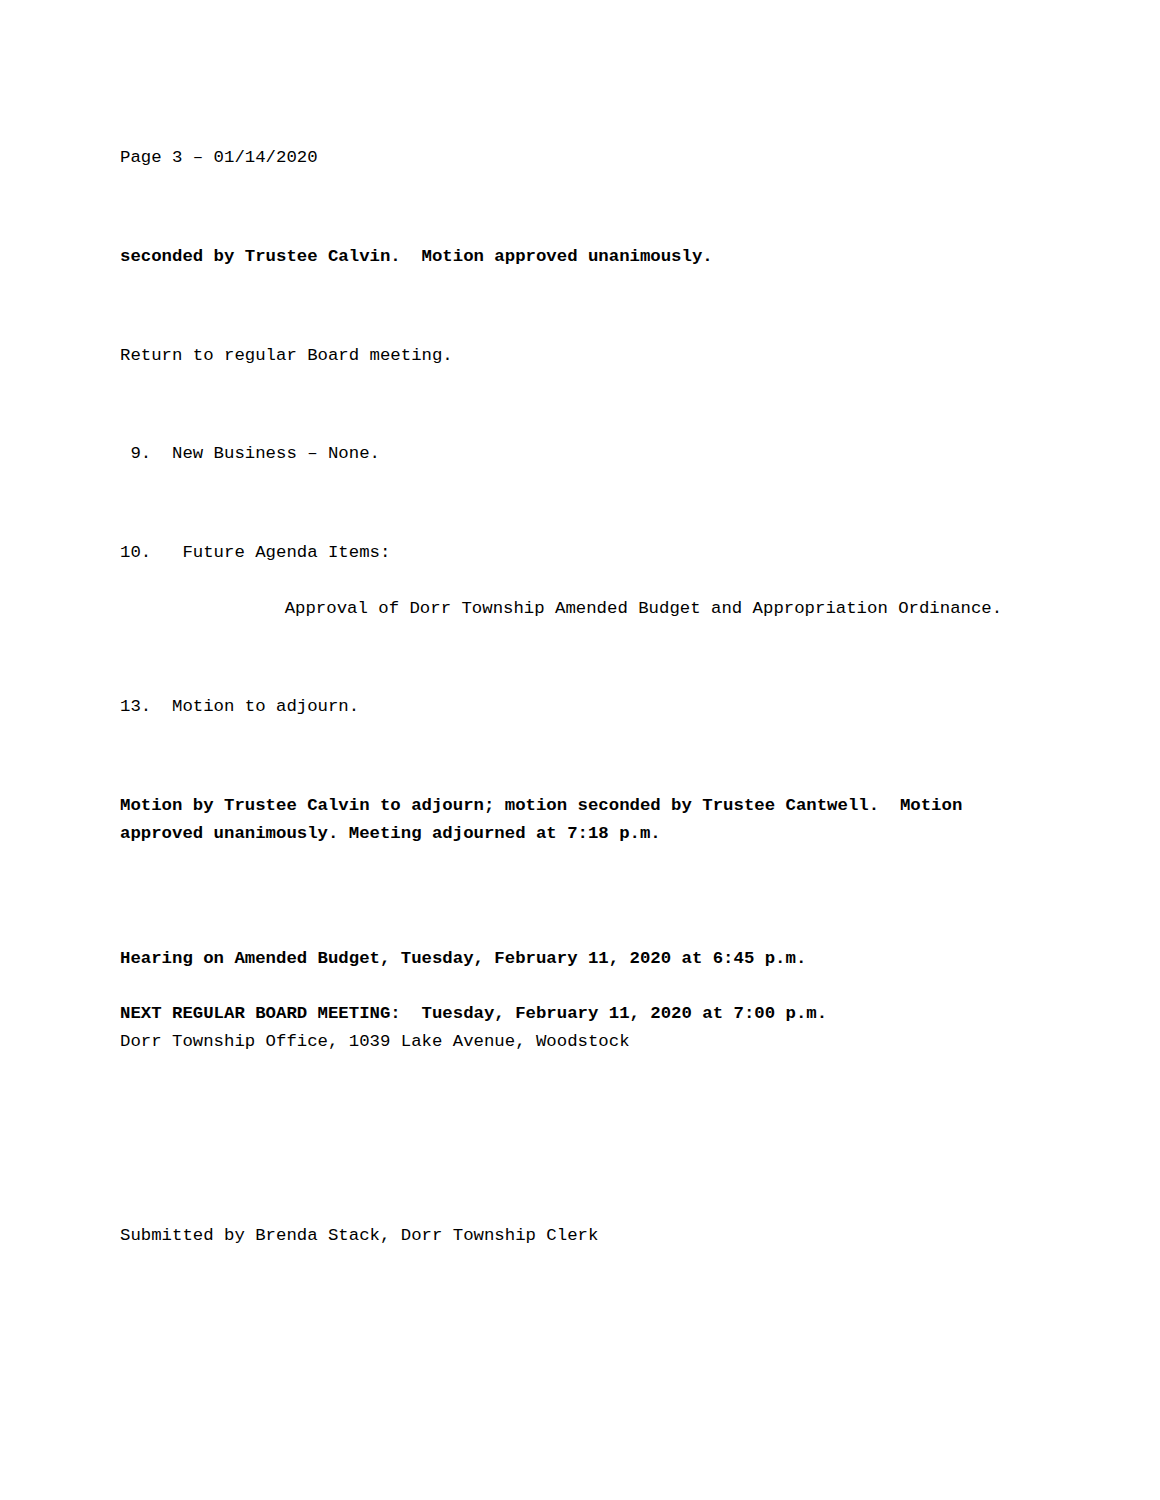Page 3 – 01/14/2020
seconded by Trustee Calvin. Motion approved unanimously.
Return to regular Board meeting.
9. New Business – None.
10. Future Agenda Items:
Approval of Dorr Township Amended Budget and Appropriation Ordinance.
13. Motion to adjourn.
Motion by Trustee Calvin to adjourn; motion seconded by Trustee Cantwell. Motion approved unanimously. Meeting adjourned at 7:18 p.m.
Hearing on Amended Budget, Tuesday, February 11, 2020 at 6:45 p.m.
NEXT REGULAR BOARD MEETING: Tuesday, February 11, 2020 at 7:00 p.m.
Dorr Township Office, 1039 Lake Avenue, Woodstock
Submitted by Brenda Stack, Dorr Township Clerk